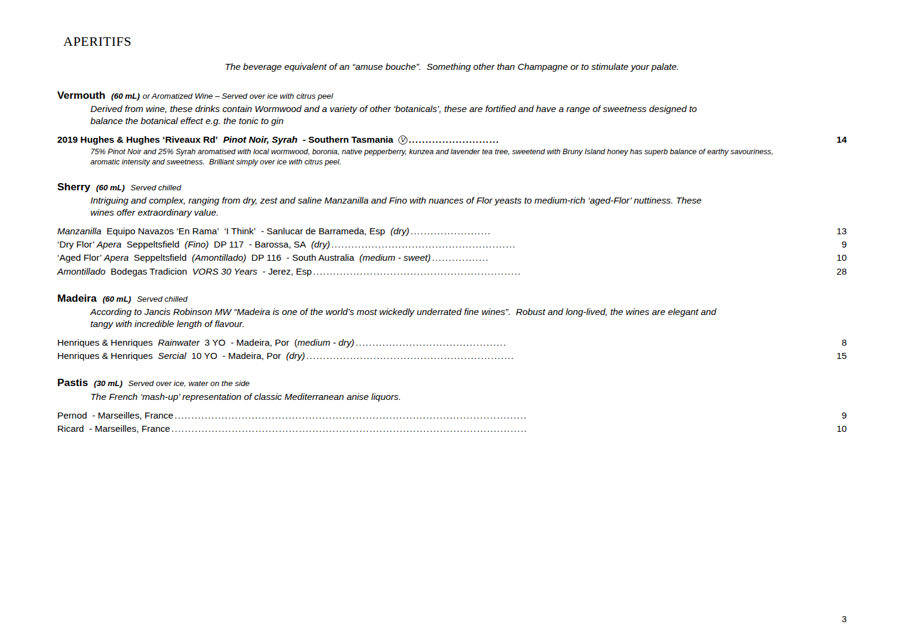APERITIFS
The beverage equivalent of an “amuse bouche”. Something other than Champagne or to stimulate your palate.
Vermouth (60 mL) or Aromatized Wine – Served over ice with citrus peel
Derived from wine, these drinks contain Wormwood and a variety of other ‘botanicals’, these are fortified and have a range of sweetness designed to balance the botanical effect e.g. the tonic to gin
2019 Hughes & Hughes ‘Riveaux Rd’ Pinot Noir, Syrah - Southern Tasmania V ........................... 14
75% Pinot Noir and 25% Syrah aromatised with local wormwood, boronia, native pepperberry, kunzea and lavender tea tree, sweetend with Bruny Island honey has superb balance of earthy savouriness, aromatic intensity and sweetness. Brilliant simply over ice with citrus peel.
Sherry (60 mL) Served chilled
Intriguing and complex, ranging from dry, zest and saline Manzanilla and Fino with nuances of Flor yeasts to medium-rich ‘aged-Flor’ nuttiness. These wines offer extraordinary value.
Manzanilla Equipo Navazos ‘En Rama’ ‘I Think’ - Sanlucar de Barrameda, Esp (dry) ........................ 13
‘Dry Flor’ Apera Seppeltsfield (Fino) DP 117 - Barossa, SA (dry) ....................................................... 9
‘Aged Flor’ Apera Seppeltsfield (Amontillado) DP 116 - South Australia (medium - sweet) ................. 10
Amontillado Bodegas Tradicion VORS 30 Years - Jerez, Esp .............................................................. 28
Madeira (60 mL) Served chilled
According to Jancis Robinson MW “Madeira is one of the world’s most wickedly underrated fine wines”. Robust and long-lived, the wines are elegant and tangy with incredible length of flavour.
Henriques & Henriques Rainwater 3 YO - Madeira, Por (medium - dry) ............................................. 8
Henriques & Henriques Sercial 10 YO - Madeira, Por (dry) .............................................................. 15
Pastis (30 mL) Served over ice, water on the side
The French ‘mash-up’ representation of classic Mediterranean anise liquors.
Pernod - Marseilles, France ......................................................................................................... 9
Ricard - Marseilles, France .......................................................................................................... 10
3